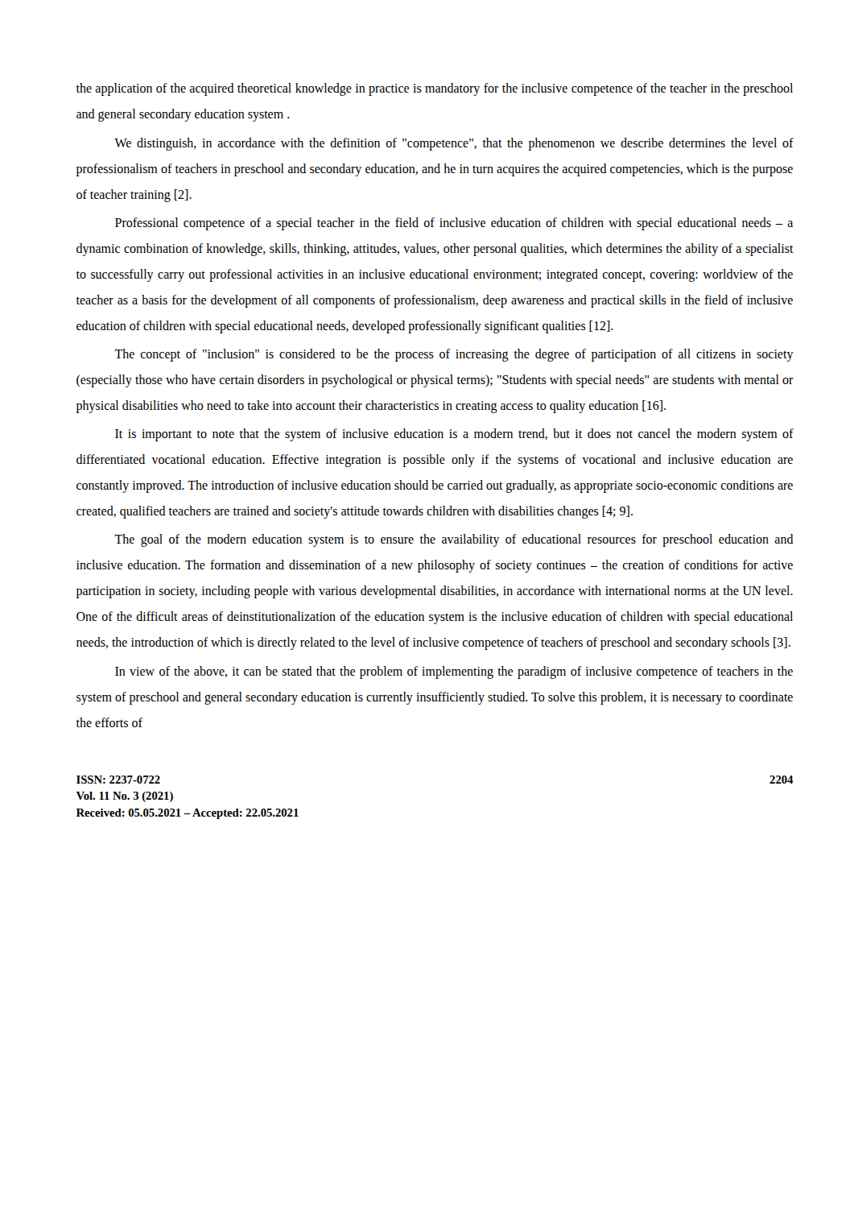the application of the acquired theoretical knowledge in practice is mandatory for the inclusive competence of the teacher in the preschool and general secondary education system .
We distinguish, in accordance with the definition of "competence", that the phenomenon we describe determines the level of professionalism of teachers in preschool and secondary education, and he in turn acquires the acquired competencies, which is the purpose of teacher training [2].
Professional competence of a special teacher in the field of inclusive education of children with special educational needs – a dynamic combination of knowledge, skills, thinking, attitudes, values, other personal qualities, which determines the ability of a specialist to successfully carry out professional activities in an inclusive educational environment; integrated concept, covering: worldview of the teacher as a basis for the development of all components of professionalism, deep awareness and practical skills in the field of inclusive education of children with special educational needs, developed professionally significant qualities [12].
The concept of "inclusion" is considered to be the process of increasing the degree of participation of all citizens in society (especially those who have certain disorders in psychological or physical terms); "Students with special needs" are students with mental or physical disabilities who need to take into account their characteristics in creating access to quality education [16].
It is important to note that the system of inclusive education is a modern trend, but it does not cancel the modern system of differentiated vocational education. Effective integration is possible only if the systems of vocational and inclusive education are constantly improved. The introduction of inclusive education should be carried out gradually, as appropriate socio-economic conditions are created, qualified teachers are trained and society's attitude towards children with disabilities changes [4; 9].
The goal of the modern education system is to ensure the availability of educational resources for preschool education and inclusive education. The formation and dissemination of a new philosophy of society continues – the creation of conditions for active participation in society, including people with various developmental disabilities, in accordance with international norms at the UN level. One of the difficult areas of deinstitutionalization of the education system is the inclusive education of children with special educational needs, the introduction of which is directly related to the level of inclusive competence of teachers of preschool and secondary schools [3].
In view of the above, it can be stated that the problem of implementing the paradigm of inclusive competence of teachers in the system of preschool and general secondary education is currently insufficiently studied. To solve this problem, it is necessary to coordinate the efforts of
ISSN: 2237-0722
Vol. 11 No. 3 (2021)
Received: 05.05.2021 – Accepted: 22.05.2021
2204